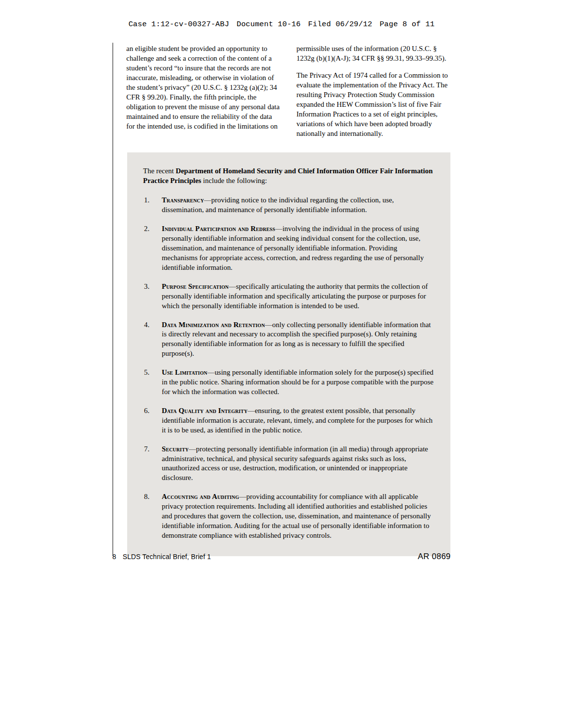Case 1:12-cv-00327-ABJ Document 10-16 Filed 06/29/12 Page 8 of 11
an eligible student be provided an opportunity to challenge and seek a correction of the content of a student’s record “to insure that the records are not inaccurate, misleading, or otherwise in violation of the student’s privacy” (20 U.S.C. § 1232g (a)(2); 34 CFR § 99.20). Finally, the fifth principle, the obligation to prevent the misuse of any personal data maintained and to ensure the reliability of the data for the intended use, is codified in the limitations on permissible uses of the information (20 U.S.C. § 1232g (b)(1)(A-J); 34 CFR §§ 99.31, 99.33–99.35).
The Privacy Act of 1974 called for a Commission to evaluate the implementation of the Privacy Act. The resulting Privacy Protection Study Commission expanded the HEW Commission’s list of five Fair Information Practices to a set of eight principles, variations of which have been adopted broadly nationally and internationally.
The recent Department of Homeland Security and Chief Information Officer Fair Information Practice Principles include the following:
Transparency—providing notice to the individual regarding the collection, use, dissemination, and maintenance of personally identifiable information.
Individual Participation and Redress—involving the individual in the process of using personally identifiable information and seeking individual consent for the collection, use, dissemination, and maintenance of personally identifiable information. Providing mechanisms for appropriate access, correction, and redress regarding the use of personally identifiable information.
Purpose Specification—specifically articulating the authority that permits the collection of personally identifiable information and specifically articulating the purpose or purposes for which the personally identifiable information is intended to be used.
Data Minimization and Retention—only collecting personally identifiable information that is directly relevant and necessary to accomplish the specified purpose(s). Only retaining personally identifiable information for as long as is necessary to fulfill the specified purpose(s).
Use Limitation—using personally identifiable information solely for the purpose(s) specified in the public notice. Sharing information should be for a purpose compatible with the purpose for which the information was collected.
Data Quality and Integrity—ensuring, to the greatest extent possible, that personally identifiable information is accurate, relevant, timely, and complete for the purposes for which it is to be used, as identified in the public notice.
Security—protecting personally identifiable information (in all media) through appropriate administrative, technical, and physical security safeguards against risks such as loss, unauthorized access or use, destruction, modification, or unintended or inappropriate disclosure.
Accounting and Auditing—providing accountability for compliance with all applicable privacy protection requirements. Including all identified authorities and established policies and procedures that govern the collection, use, dissemination, and maintenance of personally identifiable information. Auditing for the actual use of personally identifiable information to demonstrate compliance with established privacy controls.
8 SLDS Technical Brief, Brief 1
AR 0869